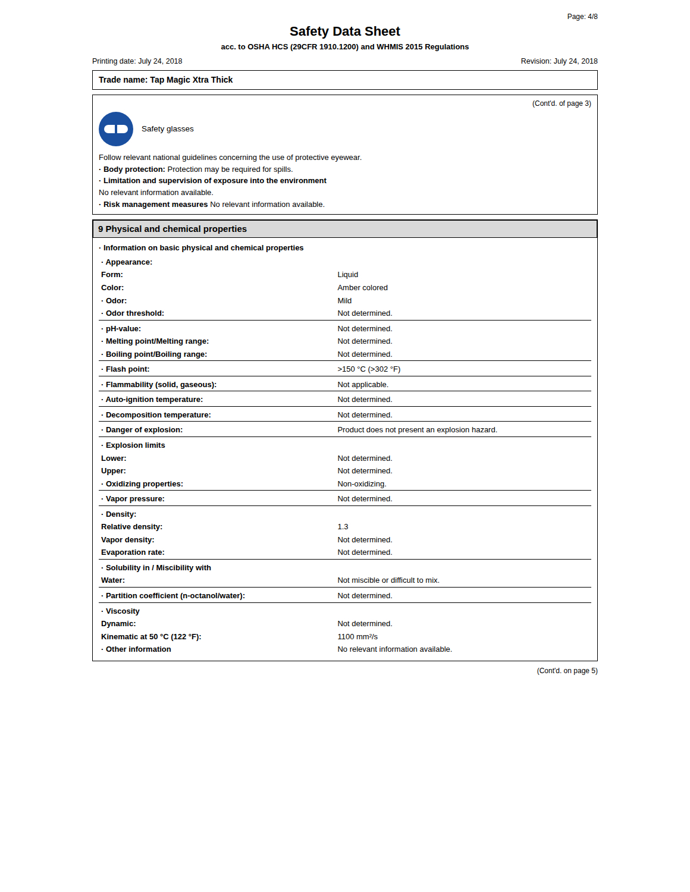Page: 4/8
Safety Data Sheet
acc. to OSHA HCS (29CFR 1910.1200) and WHMIS 2015 Regulations
Printing date: July 24, 2018 Revision: July 24, 2018
Trade name: Tap Magic Xtra Thick
(Cont'd. of page 3)
Safety glasses
Follow relevant national guidelines concerning the use of protective eyewear.
Body protection: Protection may be required for spills.
Limitation and supervision of exposure into the environment
No relevant information available.
Risk management measures No relevant information available.
9 Physical and chemical properties
Information on basic physical and chemical properties
| Appearance: | |
| Form: | Liquid |
| Color: | Amber colored |
| Odor: | Mild |
| Odor threshold: | Not determined. |
| pH-value: | Not determined. |
| Melting point/Melting range: | Not determined. |
| Boiling point/Boiling range: | Not determined. |
| Flash point: | >150 °C (>302 °F) |
| Flammability (solid, gaseous): | Not applicable. |
| Auto-ignition temperature: | Not determined. |
| Decomposition temperature: | Not determined. |
| Danger of explosion: | Product does not present an explosion hazard. |
| Explosion limits | |
| Lower: | Not determined. |
| Upper: | Not determined. |
| Oxidizing properties: | Non-oxidizing. |
| Vapor pressure: | Not determined. |
| Density: | |
| Relative density: | 1.3 |
| Vapor density: | Not determined. |
| Evaporation rate: | Not determined. |
| Solubility in / Miscibility with | |
| Water: | Not miscible or difficult to mix. |
| Partition coefficient (n-octanol/water): | Not determined. |
| Viscosity | |
| Dynamic: | Not determined. |
| Kinematic at 50 °C (122 °F): | 1100 mm²/s |
| Other information | No relevant information available. |
(Cont'd. on page 5)